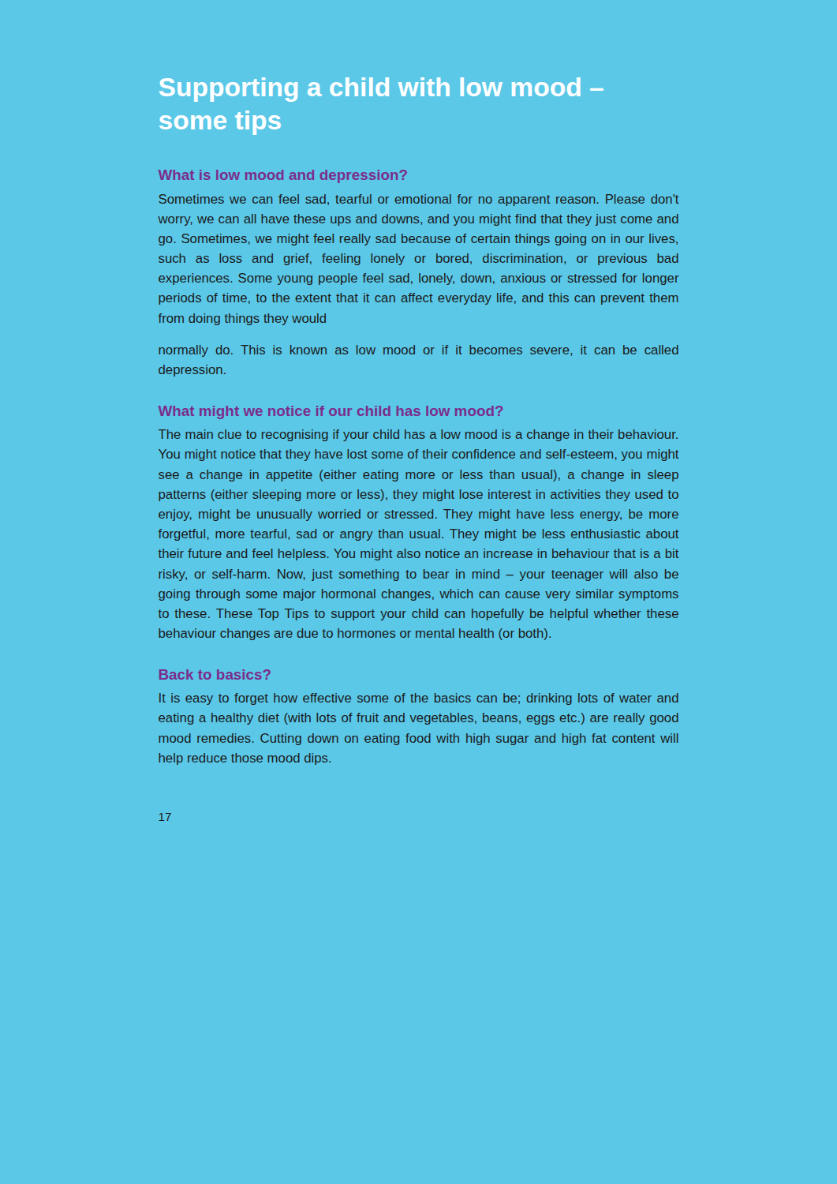Supporting a child with low mood – some tips
What is low mood and depression?
Sometimes we can feel sad, tearful or emotional for no apparent reason. Please don't worry, we can all have these ups and downs, and you might find that they just come and go. Sometimes, we might feel really sad because of certain things going on in our lives, such as loss and grief, feeling lonely or bored, discrimination, or previous bad experiences. Some young people feel sad, lonely, down, anxious or stressed for longer periods of time, to the extent that it can affect everyday life, and this can prevent them from doing things they would
normally do. This is known as low mood or if it becomes severe, it can be called depression.
What might we notice if our child has low mood?
The main clue to recognising if your child has a low mood is a change in their behaviour. You might notice that they have lost some of their confidence and self-esteem, you might see a change in appetite (either eating more or less than usual), a change in sleep patterns (either sleeping more or less), they might lose interest in activities they used to enjoy, might be unusually worried or stressed. They might have less energy, be more forgetful, more tearful, sad or angry than usual. They might be less enthusiastic about their future and feel helpless. You might also notice an increase in behaviour that is a bit risky, or self-harm. Now, just something to bear in mind – your teenager will also be going through some major hormonal changes, which can cause very similar symptoms to these. These Top Tips to support your child can hopefully be helpful whether these behaviour changes are due to hormones or mental health (or both).
Back to basics?
It is easy to forget how effective some of the basics can be; drinking lots of water and eating a healthy diet (with lots of fruit and vegetables, beans, eggs etc.) are really good mood remedies. Cutting down on eating food with high sugar and high fat content will help reduce those mood dips.
17